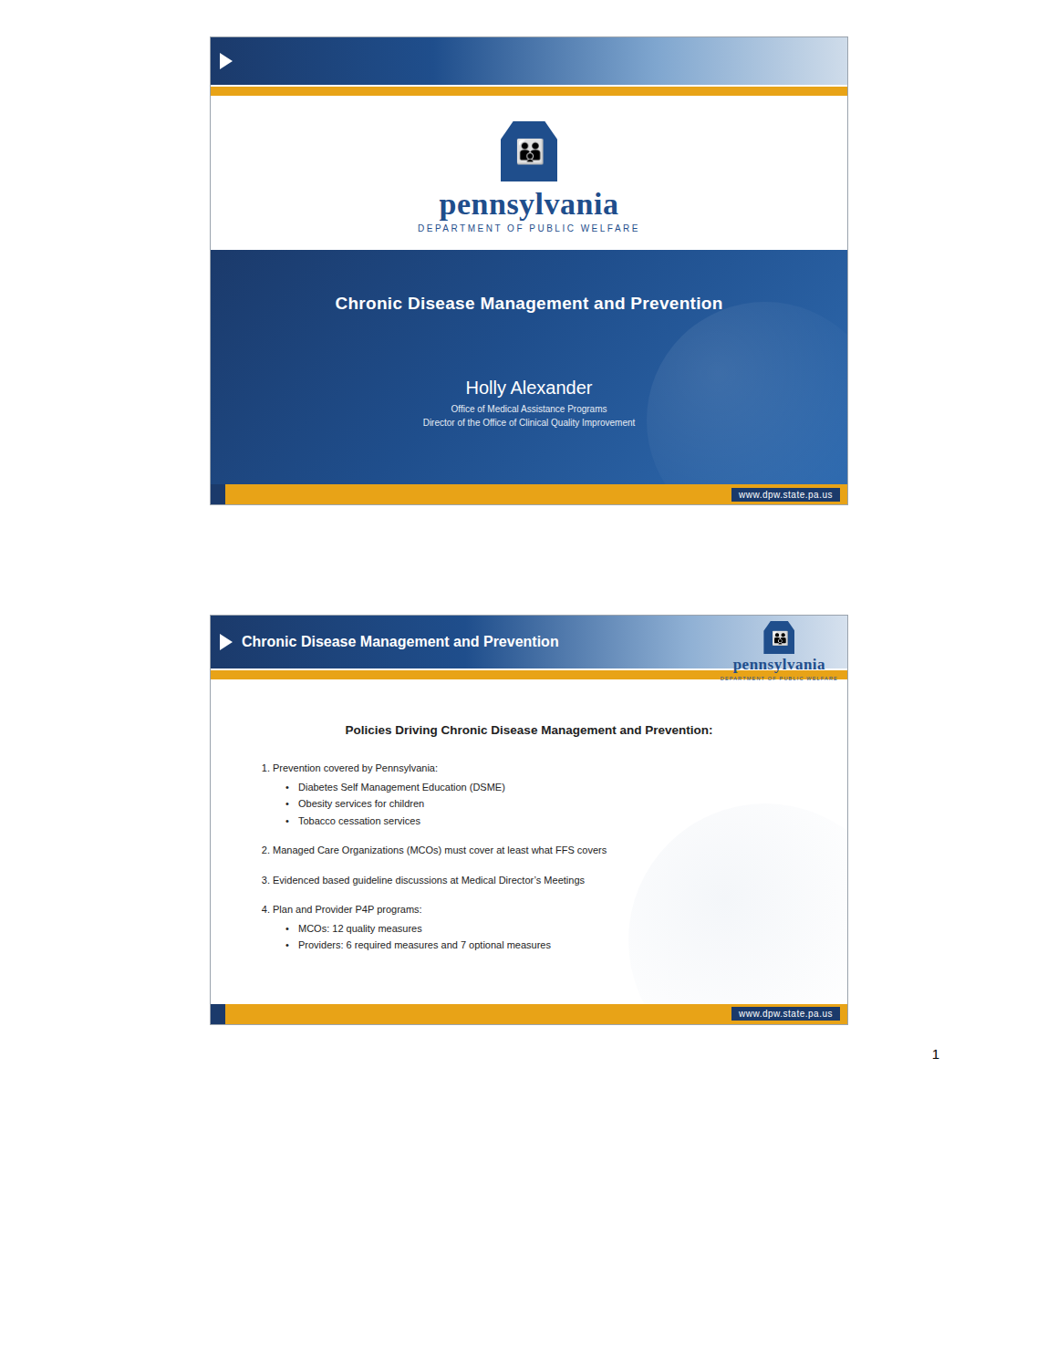👪
pennsylvania
Department of Public Welfare
Chronic Disease Management and Prevention
Holly Alexander
Office of Medical Assistance Programs
Director of the Office of Clinical Quality Improvement
www.dpw.state.pa.us
Chronic Disease Management and Prevention
👪
pennsylvania
Department of Public Welfare
Policies Driving Chronic Disease Management and Prevention:
Prevention covered by Pennsylvania:
Diabetes Self Management Education (DSME)
Obesity services for children
Tobacco cessation services
Managed Care Organizations (MCOs) must cover at least what FFS covers
Evidenced based guideline discussions at Medical Director’s Meetings
Plan and Provider P4P programs:
MCOs: 12 quality measures
Providers: 6 required measures and 7 optional measures
www.dpw.state.pa.us
1